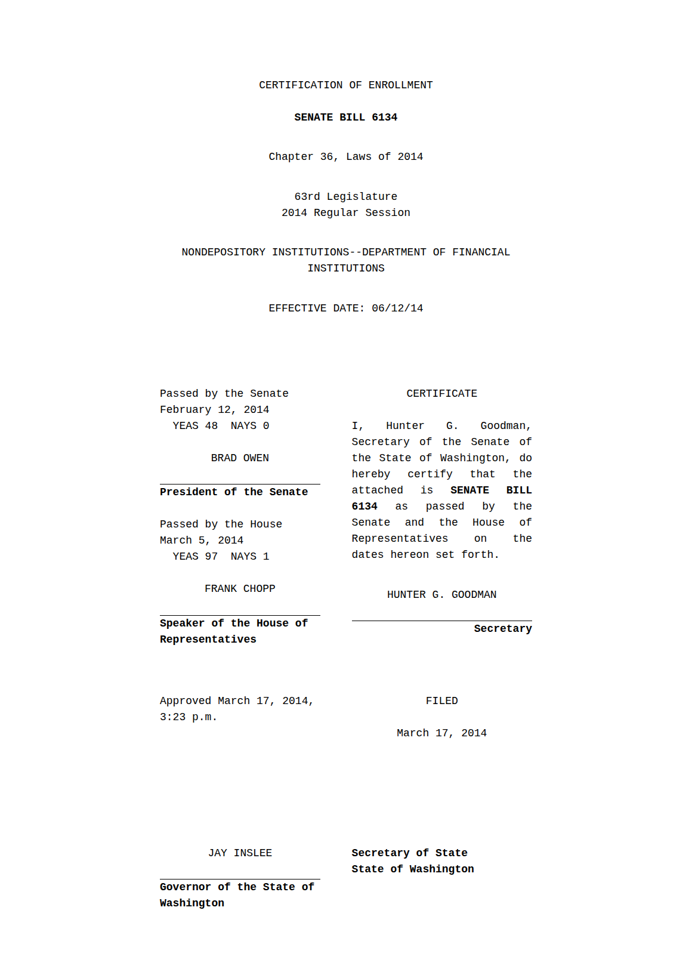CERTIFICATION OF ENROLLMENT
SENATE BILL 6134
Chapter 36, Laws of 2014
63rd Legislature
2014 Regular Session
NONDEPOSITORY INSTITUTIONS--DEPARTMENT OF FINANCIAL INSTITUTIONS
EFFECTIVE DATE: 06/12/14
Passed by the Senate February 12, 2014
YEAS 48 NAYS 0
BRAD OWEN
President of the Senate
Passed by the House March 5, 2014
YEAS 97 NAYS 1
FRANK CHOPP
Speaker of the House of Representatives
CERTIFICATE
I, Hunter G. Goodman, Secretary of the Senate of the State of Washington, do hereby certify that the attached is SENATE BILL 6134 as passed by the Senate and the House of Representatives on the dates hereon set forth.
HUNTER G. GOODMAN
Secretary
Approved March 17, 2014, 3:23 p.m.
FILED
March 17, 2014
JAY INSLEE
Governor of the State of Washington
Secretary of State
State of Washington